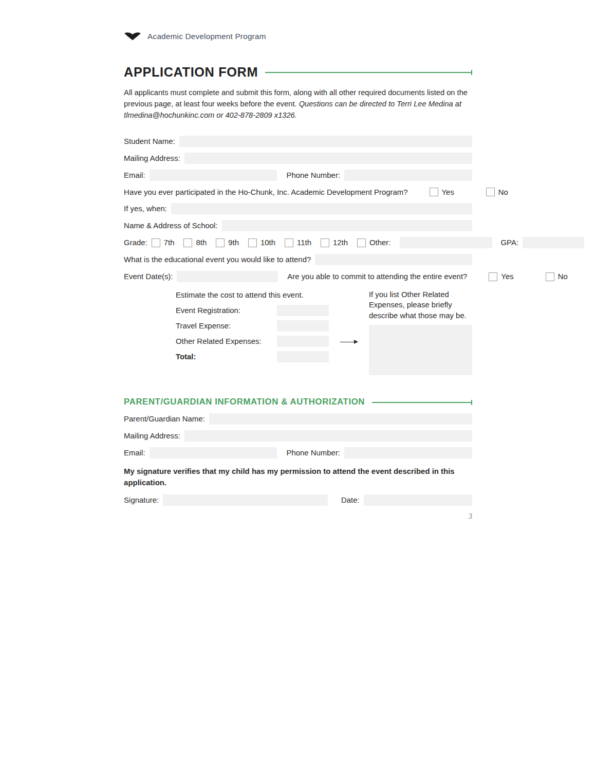Academic Development Program
Application Form
All applicants must complete and submit this form, along with all other required documents listed on the previous page, at least four weeks before the event. Questions can be directed to Terri Lee Medina at tlmedina@hochunkinc.com or 402-878-2809 x1326.
Student Name:
Mailing Address:
Email: Phone Number:
Have you ever participated in the Ho-Chunk, Inc. Academic Development Program? Yes No
If yes, when:
Name & Address of School:
Grade: 7th 8th 9th 10th 11th 12th Other: GPA:
What is the educational event you would like to attend?
Event Date(s): Are you able to commit to attending the entire event? Yes No
Estimate the cost to attend this event.
Event Registration:
Travel Expense:
Other Related Expenses:
Total:
If you list Other Related Expenses, please briefly describe what those may be.
Parent/Guardian Information & Authorization
Parent/Guardian Name:
Mailing Address:
Email: Phone Number:
My signature verifies that my child has my permission to attend the event described in this application.
Signature: Date:
3